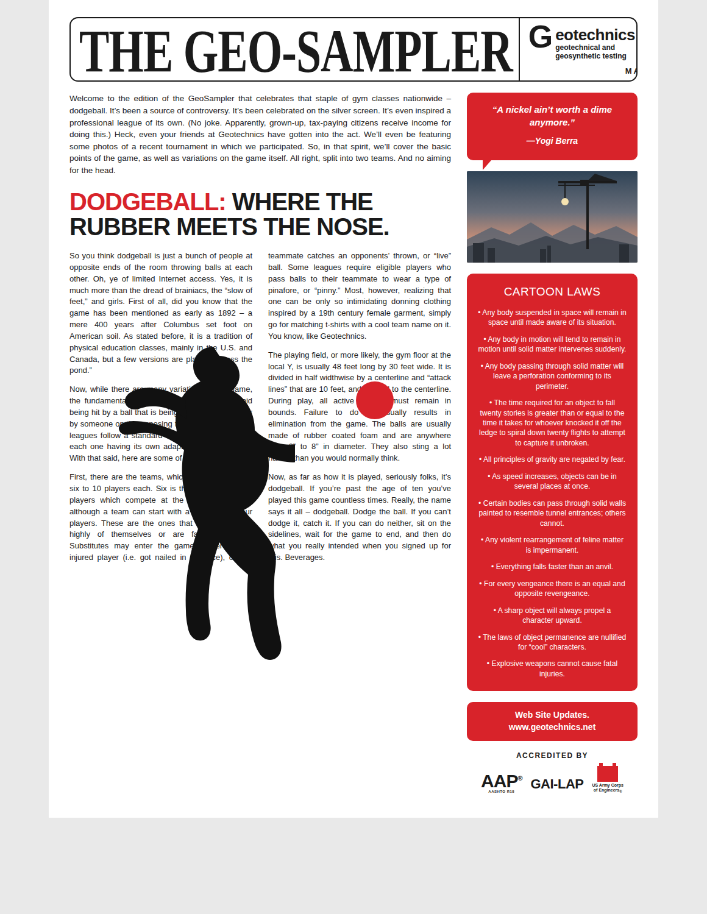THE GEO-SAMPLER
G
eotechnics
geotechnical and
geosynthetic testing
MARCH 2008
Welcome to the edition of the GeoSampler that celebrates that staple of gym classes nationwide – dodgeball. It’s been a source of controversy. It’s been celebrated on the silver screen. It’s even inspired a professional league of its own. (No joke. Apparently, grown-up, tax-paying citizens receive income for doing this.) Heck, even your friends at Geotechnics have gotten into the act. We’ll even be featuring some photos of a recent tournament in which we participated. So, in that spirit, we’ll cover the basic points of the game, as well as variations on the game itself. All right, split into two teams. And no aiming for the head.
DODGEBALL: WHERE THE RUBBER MEETS THE NOSE.
So you think dodgeball is just a bunch of people at opposite ends of the room throwing balls at each other. Oh, ye of limited Internet access. Yes, it is much more than the dread of brainiacs, the “slow of feet,” and girls. First of all, did you know that the game has been mentioned as early as 1892 – a mere 400 years after Columbus set foot on American soil. As stated before, it is a tradition of physical education classes, mainly in the U.S. and Canada, but a few versions are played “across the pond.”
Now, while there are many variations of the game, the fundamental principle is for a player to avoid being hit by a ball that is being thrown at him or her by someone on the opposing team. More organized leagues follow a standard framework of rules, with each one having its own adaptations of the sport. With that said, here are some of the basics.
First, there are the teams, which usually consist of six to 10 players each. Six is the usual number of players which compete at the start of a game, although a team can start with a minimum of four players. These are the ones that either think too highly of themselves or are fairly unpopular. Substitutes may enter the game if there is an injured player (i.e. got nailed in the face), or if a teammate catches an opponents’ thrown, or “live” ball. Some leagues require eligible players who pass balls to their teammate to wear a type of pinafore, or “pinny.” Most, however, realizing that one can be only so intimidating donning clothing inspired by a 19th century female garment, simply go for matching t-shirts with a cool team name on it. You know, like Geotechnics.
The playing field, or more likely, the gym floor at the local Y, is usually 48 feet long by 30 feet wide. It is divided in half widthwise by a centerline and “attack lines” that are 10 feet, and parallel to the centerline. During play, all active players must remain in bounds. Failure to do so usually results in elimination from the game. The balls are usually made of rubber coated foam and are anywhere from 6” to 8” in diameter. They also sting a lot harder than you would normally think.
Now, as far as how it is played, seriously folks, it’s dodgeball. If you’re past the age of ten you’ve played this game countless times. Really, the name says it all – dodgeball. Dodge the ball. If you can’t dodge it, catch it. If you can do neither, sit on the sidelines, wait for the game to end, and then do what you really intended when you signed up for this. Beverages.
“A nickel ain’t worth a dime anymore.”
—Yogi Berra
CARTOON LAWS
Any body suspended in space will remain in space until made aware of its situation.
Any body in motion will tend to remain in motion until solid matter intervenes suddenly.
Any body passing through solid matter will leave a perforation conforming to its perimeter.
The time required for an object to fall twenty stories is greater than or equal to the time it takes for whoever knocked it off the ledge to spiral down twenty flights to attempt to capture it unbroken.
All principles of gravity are negated by fear.
As speed increases, objects can be in several places at once.
Certain bodies can pass through solid walls painted to resemble tunnel entrances; others cannot.
Any violent rearrangement of feline matter is impermanent.
Everything falls faster than an anvil.
For every vengeance there is an equal and opposite revengeance.
A sharp object will always propel a character upward.
The laws of object permanence are nullified for “cool” characters.
Explosive weapons cannot cause fatal injuries.
Web Site Updates.
www.geotechnics.net
ACCREDITED BY
AAP®
AASHTO R18
GAI-LAP
US Army Corps
of Engineers®